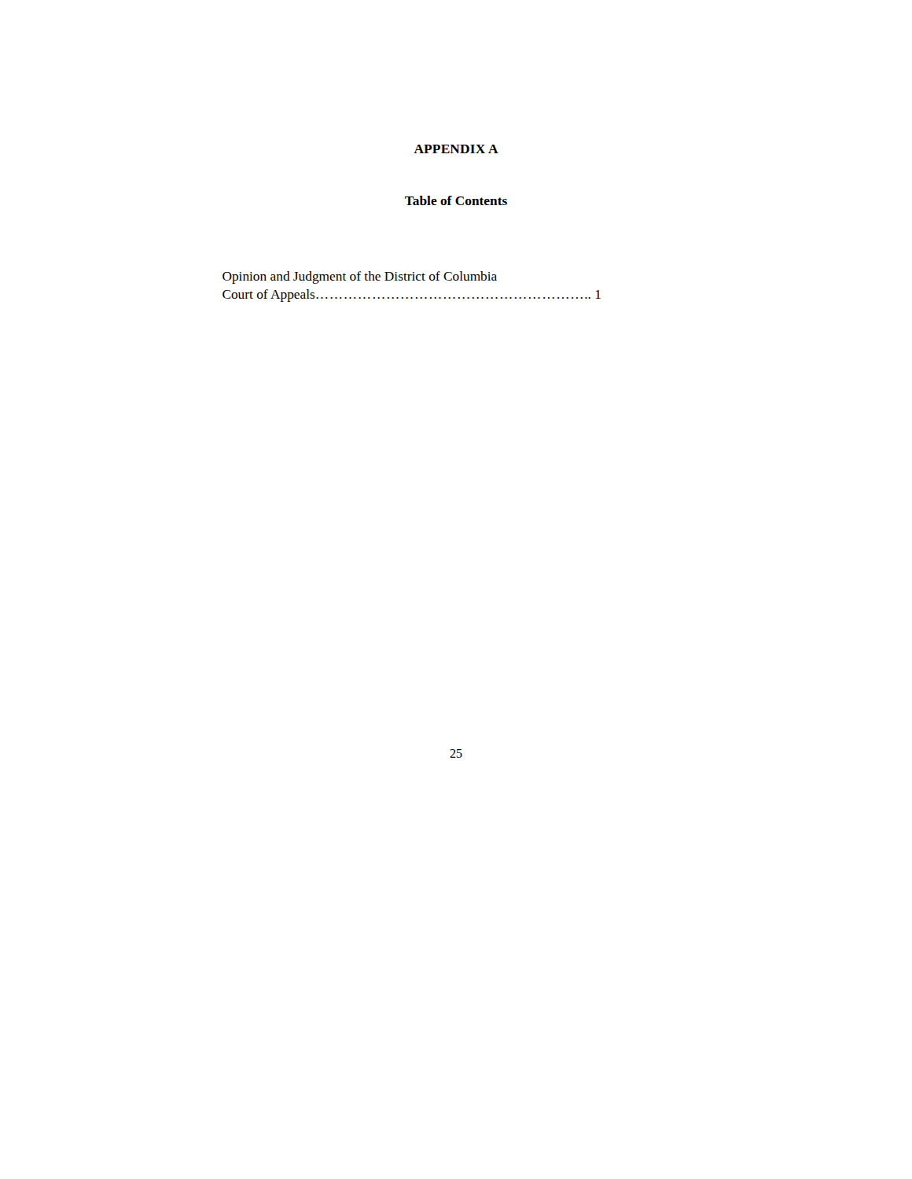APPENDIX A
Table of Contents
Opinion and Judgment of the District of Columbia Court of Appeals………………………………………………….. 1
25